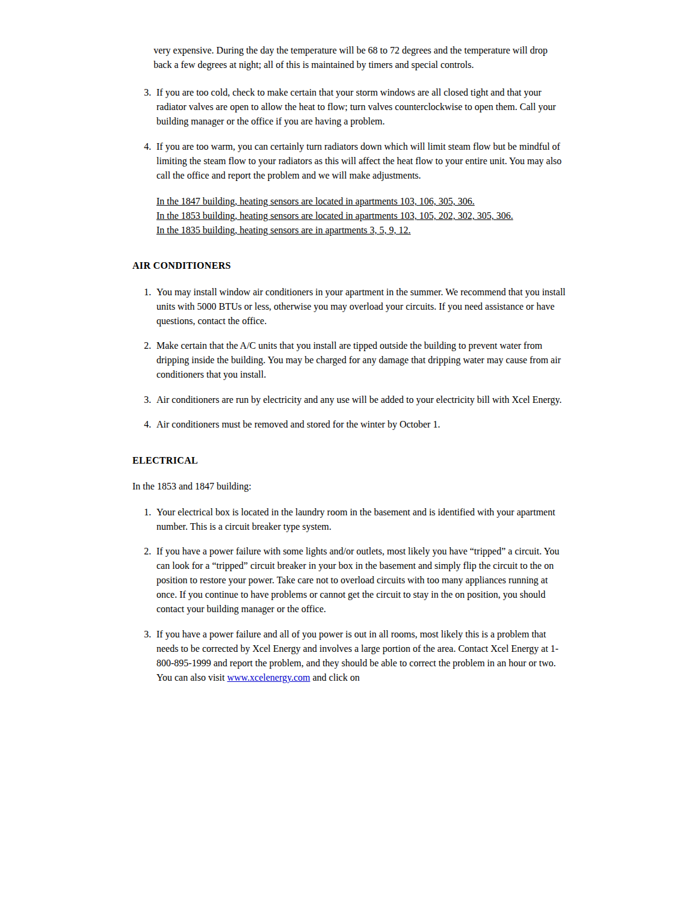very expensive. During the day the temperature will be 68 to 72 degrees and the temperature will drop back a few degrees at night; all of this is maintained by timers and special controls.
If you are too cold, check to make certain that your storm windows are all closed tight and that your radiator valves are open to allow the heat to flow; turn valves counterclockwise to open them. Call your building manager or the office if you are having a problem.
If you are too warm, you can certainly turn radiators down which will limit steam flow but be mindful of limiting the steam flow to your radiators as this will affect the heat flow to your entire unit. You may also call the office and report the problem and we will make adjustments.
In the 1847 building, heating sensors are located in apartments 103, 106, 305, 306. In the 1853 building, heating sensors are located in apartments 103, 105, 202, 302, 305, 306. In the 1835 building, heating sensors are in apartments 3, 5, 9, 12.
Air Conditioners
You may install window air conditioners in your apartment in the summer. We recommend that you install units with 5000 BTUs or less, otherwise you may overload your circuits. If you need assistance or have questions, contact the office.
Make certain that the A/C units that you install are tipped outside the building to prevent water from dripping inside the building. You may be charged for any damage that dripping water may cause from air conditioners that you install.
Air conditioners are run by electricity and any use will be added to your electricity bill with Xcel Energy.
Air conditioners must be removed and stored for the winter by October 1.
Electrical
In the 1853 and 1847 building:
Your electrical box is located in the laundry room in the basement and is identified with your apartment number. This is a circuit breaker type system.
If you have a power failure with some lights and/or outlets, most likely you have “tripped” a circuit. You can look for a “tripped” circuit breaker in your box in the basement and simply flip the circuit to the on position to restore your power. Take care not to overload circuits with too many appliances running at once. If you continue to have problems or cannot get the circuit to stay in the on position, you should contact your building manager or the office.
If you have a power failure and all of you power is out in all rooms, most likely this is a problem that needs to be corrected by Xcel Energy and involves a large portion of the area. Contact Xcel Energy at 1-800-895-1999 and report the problem, and they should be able to correct the problem in an hour or two. You can also visit www.xcelenergy.com and click on